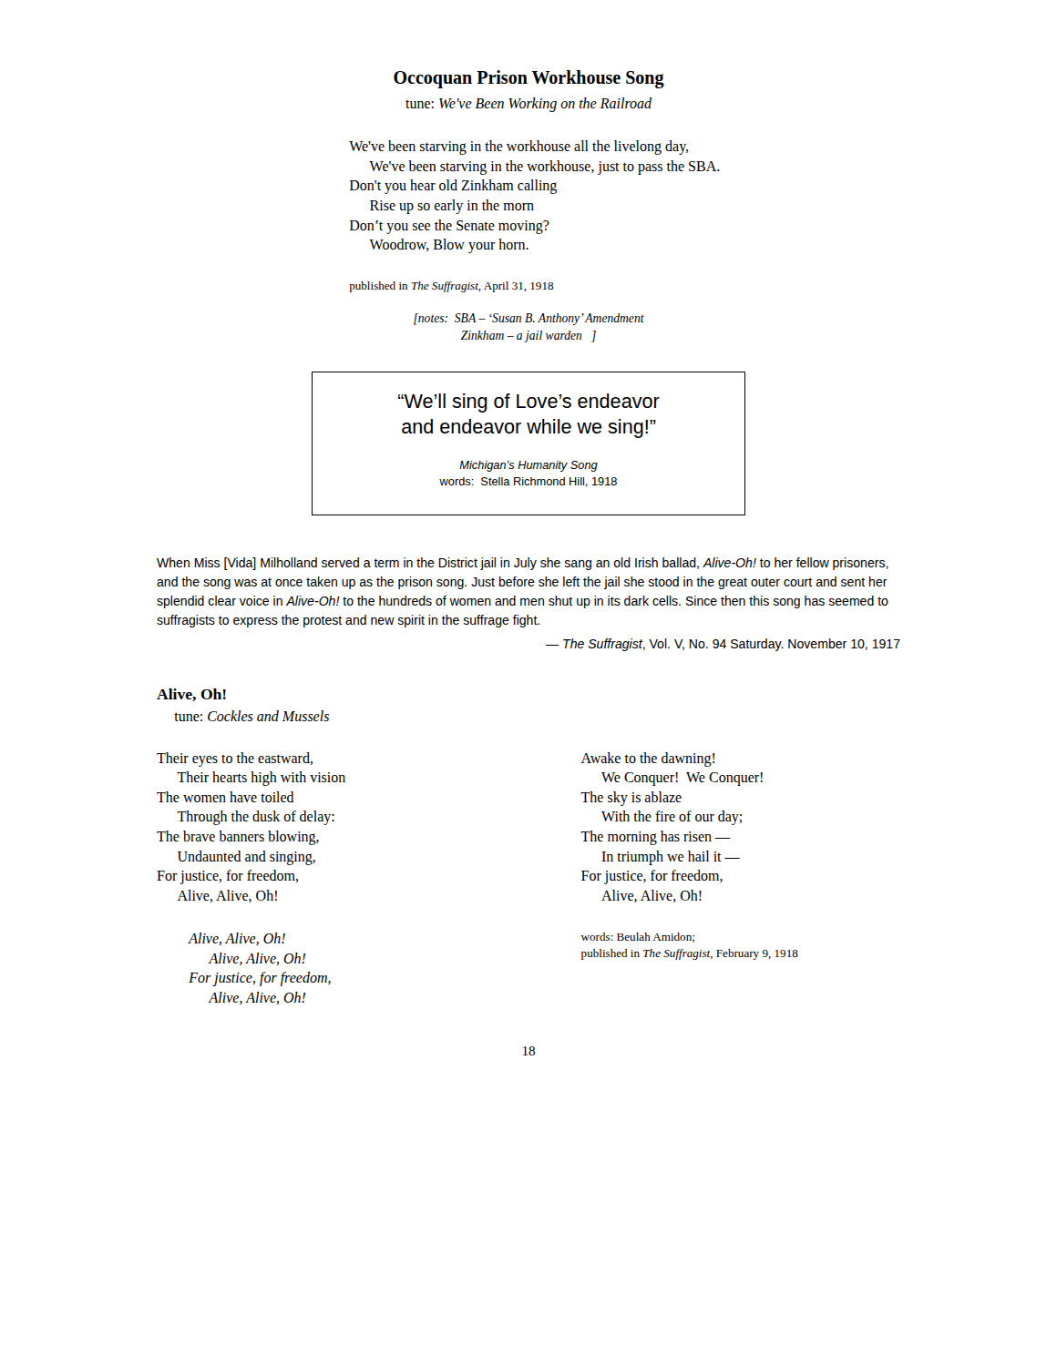Occoquan Prison Workhouse Song
tune: We've Been Working on the Railroad
We've been starving in the workhouse all the livelong day,
We've been starving in the workhouse, just to pass the SBA.
Don't you hear old Zinkham calling
Rise up so early in the morn
Don’t you see the Senate moving?
Woodrow, Blow your horn.
published in The Suffragist, April 31, 1918
[notes: SBA – ‘Susan B. Anthony’ Amendment Zinkham – a jail warden ]
“We’ll sing of Love’s endeavor
and endeavor while we sing!”
Michigan’s Humanity Song
words: Stella Richmond Hill, 1918
When Miss [Vida] Milholland served a term in the District jail in July she sang an old Irish ballad, Alive-Oh! to her fellow prisoners, and the song was at once taken up as the prison song. Just before she left the jail she stood in the great outer court and sent her splendid clear voice in Alive-Oh! to the hundreds of women and men shut up in its dark cells. Since then this song has seemed to suffragists to express the protest and new spirit in the suffrage fight.
— The Suffragist, Vol. V, No. 94 Saturday. November 10, 1917
Alive, Oh!
tune: Cockles and Mussels
Their eyes to the eastward,
Their hearts high with vision
The women have toiled
Through the dusk of delay:
The brave banners blowing,
Undaunted and singing,
For justice, for freedom,
Alive, Alive, Oh!
Alive, Alive, Oh!
Alive, Alive, Oh!
For justice, for freedom,
Alive, Alive, Oh!
Awake to the dawning!
We Conquer! We Conquer!
The sky is ablaze
With the fire of our day;
The morning has risen —
In triumph we hail it —
For justice, for freedom,
Alive, Alive, Oh!
words: Beulah Amidon;
published in The Suffragist, February 9, 1918
18